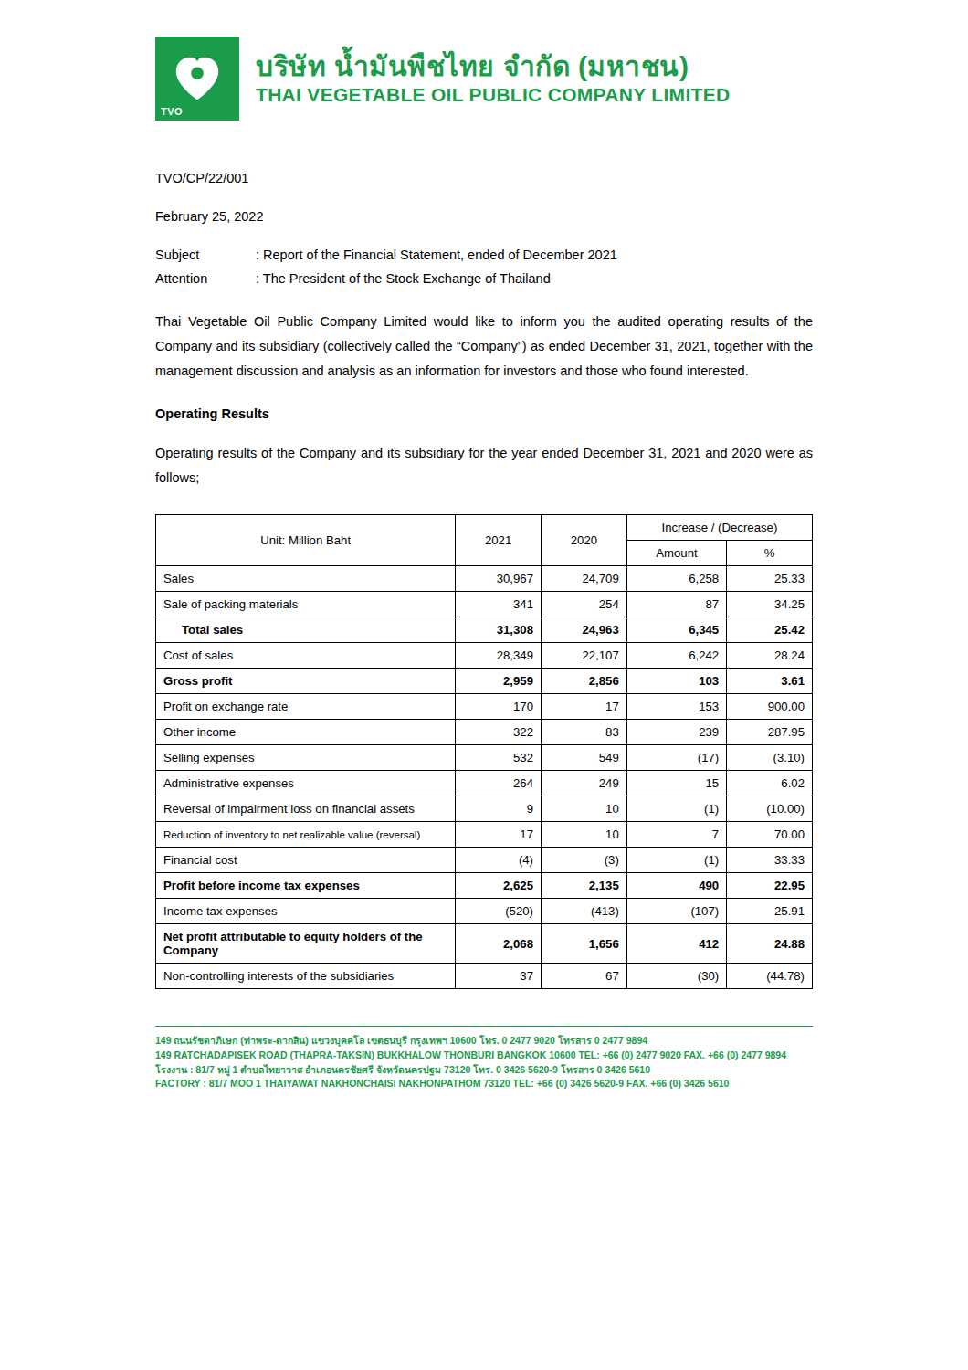TVO
บริษัท น้ำมันพืชไทย จำกัด (มหาชน)
THAI VEGETABLE OIL PUBLIC COMPANY LIMITED
TVO/CP/22/001
February 25, 2022
Subject
: Report of the Financial Statement, ended of December 2021
Attention
: The President of the Stock Exchange of Thailand
Thai Vegetable Oil Public Company Limited would like to inform you the audited operating results of the Company and its subsidiary (collectively called the “Company”) as ended December 31, 2021, together with the management discussion and analysis as an information for investors and those who found interested.
Operating Results
Operating results of the Company and its subsidiary for the year ended December 31, 2021 and 2020 were as follows;
| Unit: Million Baht | 2021 | 2020 | Increase / (Decrease) |
| --- | --- | --- | --- |
| Amount | % |
| Sales | 30,967 | 24,709 | 6,258 | 25.33 |
| Sale of packing materials | 341 | 254 | 87 | 34.25 |
| Total sales | 31,308 | 24,963 | 6,345 | 25.42 |
| Cost of sales | 28,349 | 22,107 | 6,242 | 28.24 |
| Gross profit | 2,959 | 2,856 | 103 | 3.61 |
| Profit on exchange rate | 170 | 17 | 153 | 900.00 |
| Other income | 322 | 83 | 239 | 287.95 |
| Selling expenses | 532 | 549 | (17) | (3.10) |
| Administrative expenses | 264 | 249 | 15 | 6.02 |
| Reversal of impairment loss on financial assets | 9 | 10 | (1) | (10.00) |
| Reduction of inventory to net realizable value (reversal) | 17 | 10 | 7 | 70.00 |
| Financial cost | (4) | (3) | (1) | 33.33 |
| Profit before income tax expenses | 2,625 | 2,135 | 490 | 22.95 |
| Income tax expenses | (520) | (413) | (107) | 25.91 |
| Net profit attributable to equity holders of the Company | 2,068 | 1,656 | 412 | 24.88 |
| Non-controlling interests of the subsidiaries | 37 | 67 | (30) | (44.78) |
149 ถนนรัชดาภิเษก (ท่าพระ-ตากสิน) แขวงบุคคโล เขตธนบุรี กรุงเทพฯ 10600 โทร. 0 2477 9020 โทรสาร 0 2477 9894
149 RATCHADAPISEK ROAD (THAPRA-TAKSIN) BUKKHALOW THONBURI BANGKOK 10600 TEL: +66 (0) 2477 9020 FAX. +66 (0) 2477 9894
โรงงาน : 81/7 หมู่ 1 ตำบลไทยาวาส อำเภอนครชัยศรี จังหวัดนครปฐม 73120 โทร. 0 3426 5620-9 โทรสาร 0 3426 5610
FACTORY : 81/7 MOO 1 THAIYAWAT NAKHONCHAISI NAKHONPATHOM 73120 TEL: +66 (0) 3426 5620-9 FAX. +66 (0) 3426 5610